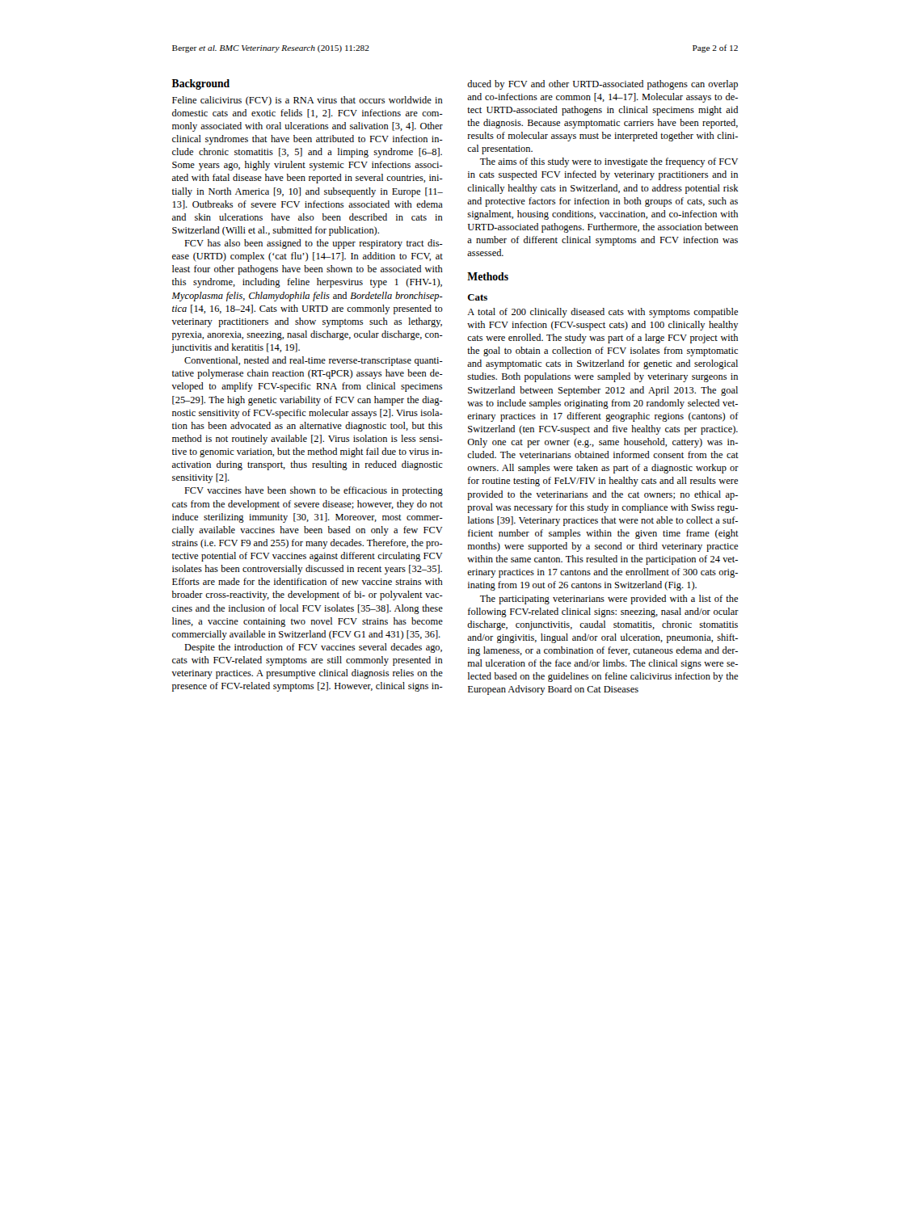Berger et al. BMC Veterinary Research (2015) 11:282
Page 2 of 12
Background
Feline calicivirus (FCV) is a RNA virus that occurs worldwide in domestic cats and exotic felids [1, 2]. FCV infections are commonly associated with oral ulcerations and salivation [3, 4]. Other clinical syndromes that have been attributed to FCV infection include chronic stomatitis [3, 5] and a limping syndrome [6–8]. Some years ago, highly virulent systemic FCV infections associated with fatal disease have been reported in several countries, initially in North America [9, 10] and subsequently in Europe [11–13]. Outbreaks of severe FCV infections associated with edema and skin ulcerations have also been described in cats in Switzerland (Willi et al., submitted for publication).
FCV has also been assigned to the upper respiratory tract disease (URTD) complex (‘cat flu’) [14–17]. In addition to FCV, at least four other pathogens have been shown to be associated with this syndrome, including feline herpesvirus type 1 (FHV-1), Mycoplasma felis, Chlamydophila felis and Bordetella bronchiseptica [14, 16, 18–24]. Cats with URTD are commonly presented to veterinary practitioners and show symptoms such as lethargy, pyrexia, anorexia, sneezing, nasal discharge, ocular discharge, conjunctivitis and keratitis [14, 19].
Conventional, nested and real-time reverse-transcriptase quantitative polymerase chain reaction (RT-qPCR) assays have been developed to amplify FCV-specific RNA from clinical specimens [25–29]. The high genetic variability of FCV can hamper the diagnostic sensitivity of FCV-specific molecular assays [2]. Virus isolation has been advocated as an alternative diagnostic tool, but this method is not routinely available [2]. Virus isolation is less sensitive to genomic variation, but the method might fail due to virus inactivation during transport, thus resulting in reduced diagnostic sensitivity [2].
FCV vaccines have been shown to be efficacious in protecting cats from the development of severe disease; however, they do not induce sterilizing immunity [30, 31]. Moreover, most commercially available vaccines have been based on only a few FCV strains (i.e. FCV F9 and 255) for many decades. Therefore, the protective potential of FCV vaccines against different circulating FCV isolates has been controversially discussed in recent years [32–35]. Efforts are made for the identification of new vaccine strains with broader cross-reactivity, the development of bi- or polyvalent vaccines and the inclusion of local FCV isolates [35–38]. Along these lines, a vaccine containing two novel FCV strains has become commercially available in Switzerland (FCV G1 and 431) [35, 36].
Despite the introduction of FCV vaccines several decades ago, cats with FCV-related symptoms are still commonly presented in veterinary practices. A presumptive clinical diagnosis relies on the presence of FCV-related symptoms [2]. However, clinical signs induced by FCV and other URTD-associated pathogens can overlap and co-infections are common [4, 14–17]. Molecular assays to detect URTD-associated pathogens in clinical specimens might aid the diagnosis. Because asymptomatic carriers have been reported, results of molecular assays must be interpreted together with clinical presentation.
The aims of this study were to investigate the frequency of FCV in cats suspected FCV infected by veterinary practitioners and in clinically healthy cats in Switzerland, and to address potential risk and protective factors for infection in both groups of cats, such as signalment, housing conditions, vaccination, and co-infection with URTD-associated pathogens. Furthermore, the association between a number of different clinical symptoms and FCV infection was assessed.
Methods
Cats
A total of 200 clinically diseased cats with symptoms compatible with FCV infection (FCV-suspect cats) and 100 clinically healthy cats were enrolled. The study was part of a large FCV project with the goal to obtain a collection of FCV isolates from symptomatic and asymptomatic cats in Switzerland for genetic and serological studies. Both populations were sampled by veterinary surgeons in Switzerland between September 2012 and April 2013. The goal was to include samples originating from 20 randomly selected veterinary practices in 17 different geographic regions (cantons) of Switzerland (ten FCV-suspect and five healthy cats per practice). Only one cat per owner (e.g., same household, cattery) was included. The veterinarians obtained informed consent from the cat owners. All samples were taken as part of a diagnostic workup or for routine testing of FeLV/FIV in healthy cats and all results were provided to the veterinarians and the cat owners; no ethical approval was necessary for this study in compliance with Swiss regulations [39]. Veterinary practices that were not able to collect a sufficient number of samples within the given time frame (eight months) were supported by a second or third veterinary practice within the same canton. This resulted in the participation of 24 veterinary practices in 17 cantons and the enrollment of 300 cats originating from 19 out of 26 cantons in Switzerland (Fig. 1).
The participating veterinarians were provided with a list of the following FCV-related clinical signs: sneezing, nasal and/or ocular discharge, conjunctivitis, caudal stomatitis, chronic stomatitis and/or gingivitis, lingual and/or oral ulceration, pneumonia, shifting lameness, or a combination of fever, cutaneous edema and dermal ulceration of the face and/or limbs. The clinical signs were selected based on the guidelines on feline calicivirus infection by the European Advisory Board on Cat Diseases